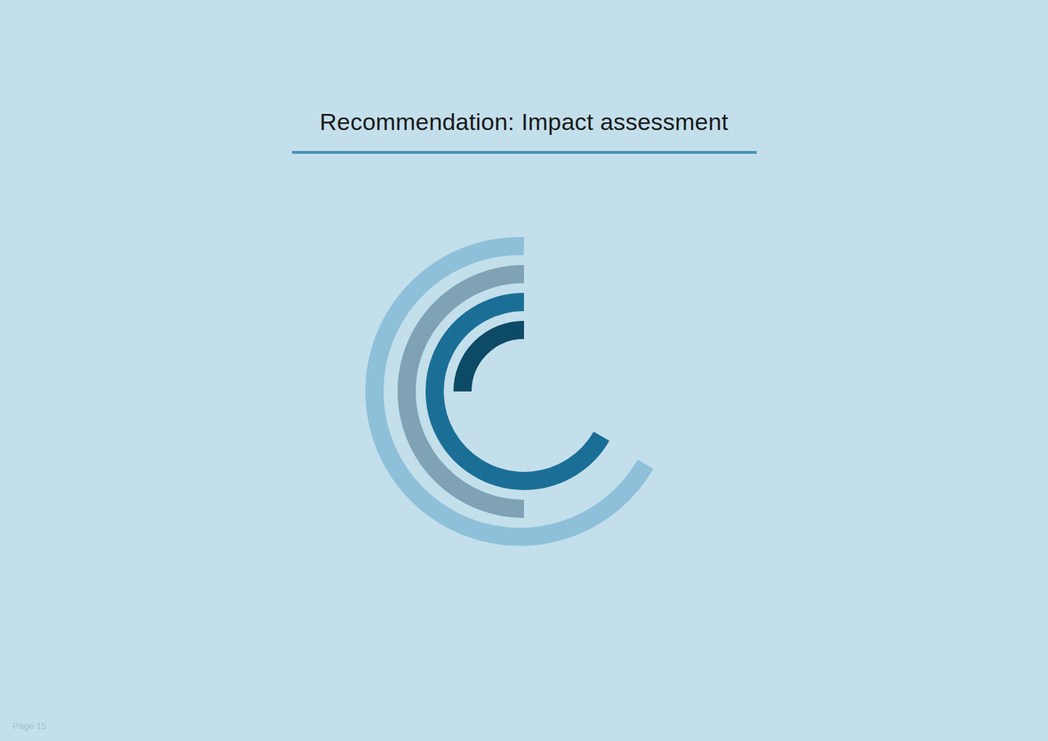Recommendation: Impact assessment
Page 15